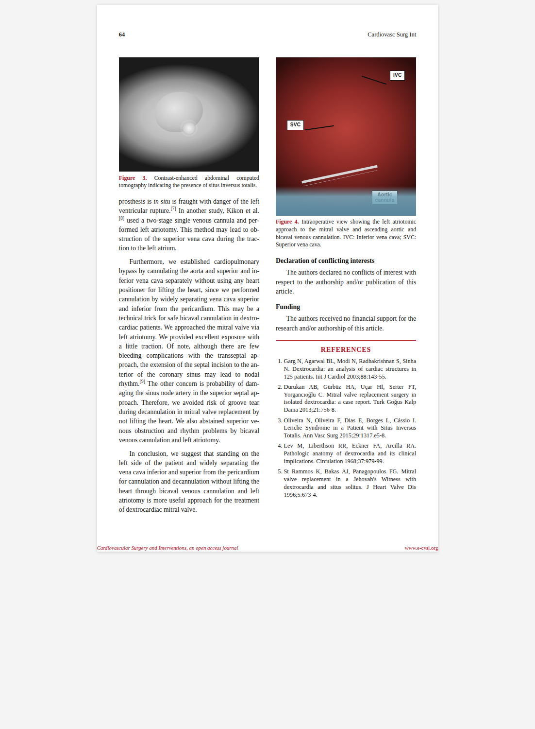64 Cardiovasc Surg Int
Figure 3. Contrast-enhanced abdominal computed tomography indicating the presence of situs inversus totalis.
prosthesis is in situ is fraught with danger of the left ventricular rupture.[7] In another study, Kikon et al.[8] used a two-stage single venous cannula and performed left atriotomy. This method may lead to obstruction of the superior vena cava during the traction to the left atrium.
Furthermore, we established cardiopulmonary bypass by cannulating the aorta and superior and inferior vena cava separately without using any heart positioner for lifting the heart, since we performed cannulation by widely separating vena cava superior and inferior from the pericardium. This may be a technical trick for safe bicaval cannulation in dextrocardiac patients. We approached the mitral valve via left atriotomy. We provided excellent exposure with a little traction. Of note, although there are few bleeding complications with the transseptal approach, the extension of the septal incision to the anterior of the coronary sinus may lead to nodal rhythm.[9] The other concern is probability of damaging the sinus node artery in the superior septal approach. Therefore, we avoided risk of groove tear during decannulation in mitral valve replacement by not lifting the heart. We also abstained superior venous obstruction and rhythm problems by bicaval venous cannulation and left atriotomy.
In conclusion, we suggest that standing on the left side of the patient and widely separating the vena cava inferior and superior from the pericardium for cannulation and decannulation without lifting the heart through bicaval venous cannulation and left atriotomy is more useful approach for the treatment of dextrocardiac mitral valve.
IVC SVC Aortic
cannula
Figure 4. Intraoperative view showing the left atriotomic approach to the mitral valve and ascending aortic and bicaval venous cannulation. IVC: Inferior vena cava; SVC: Superior vena cava.
Declaration of conflicting interests
The authors declared no conflicts of interest with respect to the authorship and/or publication of this article.
Funding
The authors received no financial support for the research and/or authorship of this article.
REFERENCES
Garg N, Agarwal BL, Modi N, Radhakrishnan S, Sinha N. Dextrocardia: an analysis of cardiac structures in 125 patients. Int J Cardiol 2003;88:143-55.
Durukan AB, Gürbüz HA, Uçar Hİ, Serter FT, Yorgancıoğlu C. Mitral valve replacement surgery in isolated dextrocardia: a case report. Turk Goğus Kalp Dama 2013;21:756-8.
Oliveira N, Oliveira F, Dias E, Borges L, Cássio I. Leriche Syndrome in a Patient with Situs Inversus Totalis. Ann Vasc Surg 2015;29:1317.e5-8.
Lev M, Liberthson RR, Eckner FA, Arcilla RA. Pathologic anatomy of dextrocardia and its clinical implications. Circulation 1968;37:979-99.
St Rammos K, Bakas AJ, Panagopoulos FG. Mitral valve replacement in a Jehovah's Witness with dextrocardia and situs solitus. J Heart Valve Dis 1996;5:673-4.
Cardiovascular Surgery and Interventions, an open access journal www.e-cvsi.org